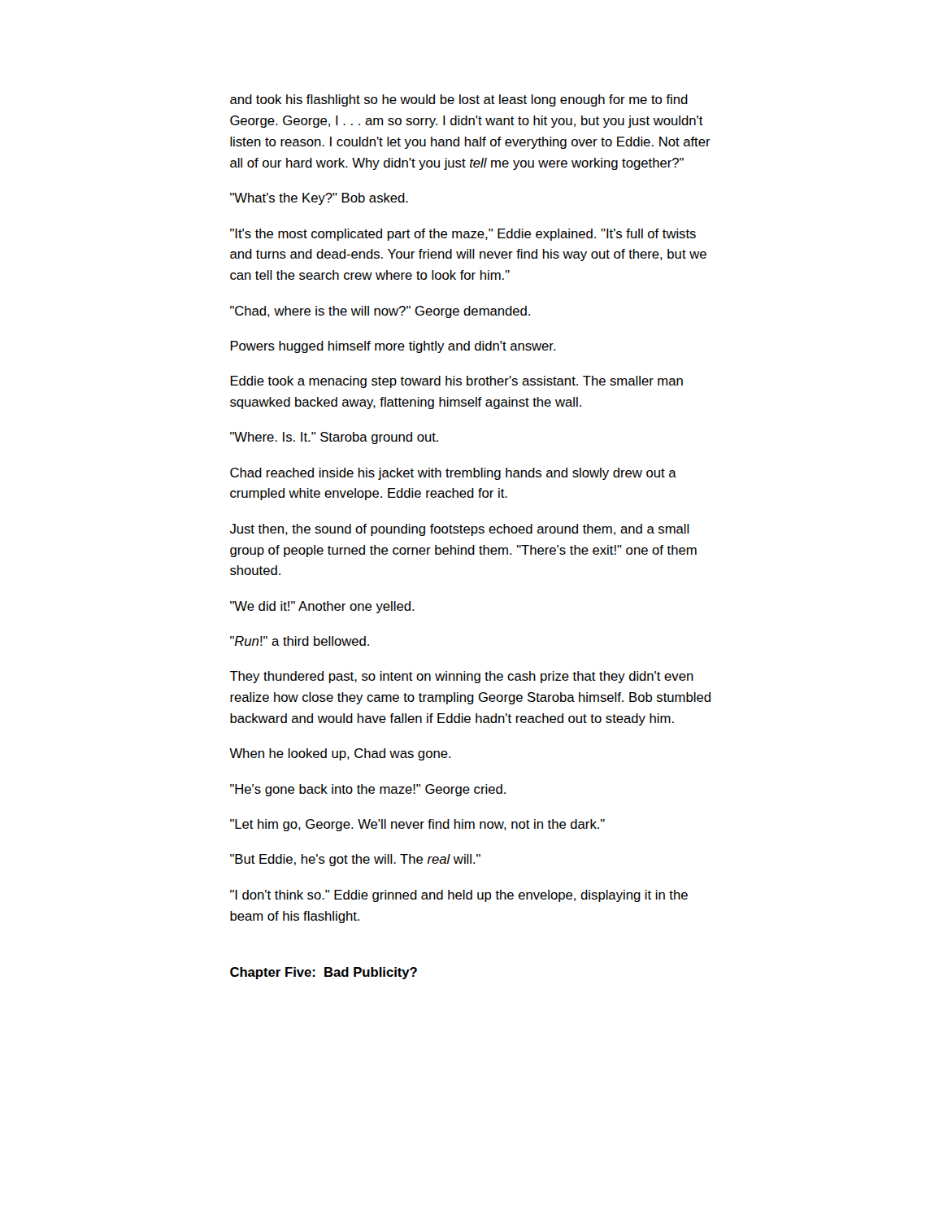and took his flashlight so he would be lost at least long enough for me to find George. George, I . . . am so sorry. I didn't want to hit you, but you just wouldn't listen to reason. I couldn't let you hand half of everything over to Eddie. Not after all of our hard work. Why didn't you just tell me you were working together?"
"What's the Key?" Bob asked.
"It's the most complicated part of the maze," Eddie explained. "It's full of twists and turns and dead-ends. Your friend will never find his way out of there, but we can tell the search crew where to look for him."
"Chad, where is the will now?" George demanded.
Powers hugged himself more tightly and didn't answer.
Eddie took a menacing step toward his brother's assistant. The smaller man squawked backed away, flattening himself against the wall.
"Where. Is. It." Staroba ground out.
Chad reached inside his jacket with trembling hands and slowly drew out a crumpled white envelope. Eddie reached for it.
Just then, the sound of pounding footsteps echoed around them, and a small group of people turned the corner behind them. "There's the exit!" one of them shouted.
"We did it!" Another one yelled.
"Run!" a third bellowed.
They thundered past, so intent on winning the cash prize that they didn't even realize how close they came to trampling George Staroba himself. Bob stumbled backward and would have fallen if Eddie hadn't reached out to steady him.
When he looked up, Chad was gone.
"He's gone back into the maze!" George cried.
"Let him go, George. We'll never find him now, not in the dark."
"But Eddie, he's got the will. The real will."
"I don't think so." Eddie grinned and held up the envelope, displaying it in the beam of his flashlight.
Chapter Five: Bad Publicity?